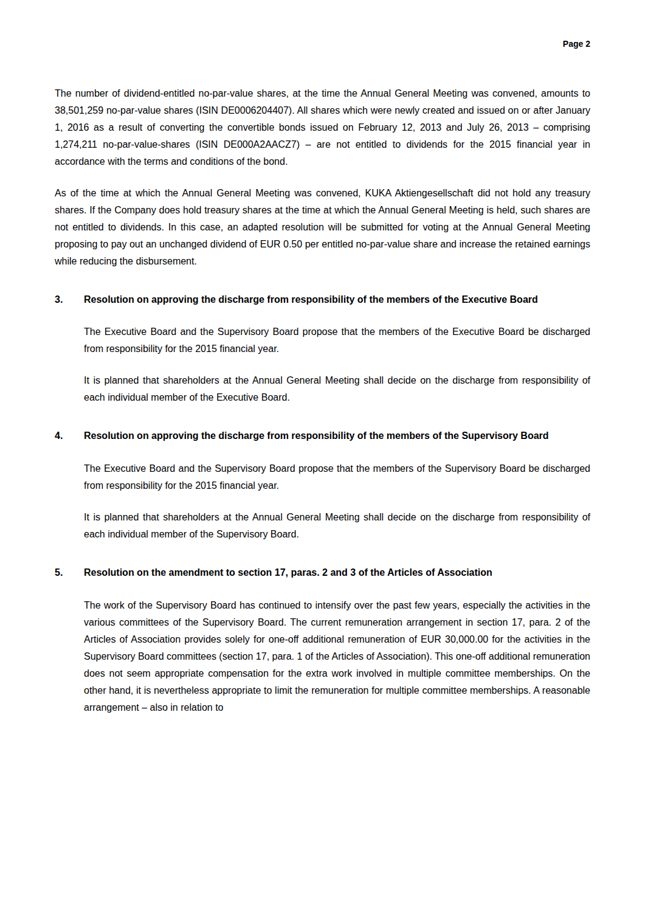Page 2
The number of dividend-entitled no-par-value shares, at the time the Annual General Meeting was convened, amounts to 38,501,259 no-par-value shares (ISIN DE0006204407). All shares which were newly created and issued on or after January 1, 2016 as a result of converting the convertible bonds issued on February 12, 2013 and July 26, 2013 – comprising 1,274,211 no-par-value-shares (ISIN DE000A2AACZ7) – are not entitled to dividends for the 2015 financial year in accordance with the terms and conditions of the bond.
As of the time at which the Annual General Meeting was convened, KUKA Aktiengesellschaft did not hold any treasury shares. If the Company does hold treasury shares at the time at which the Annual General Meeting is held, such shares are not entitled to dividends. In this case, an adapted resolution will be submitted for voting at the Annual General Meeting proposing to pay out an unchanged dividend of EUR 0.50 per entitled no-par-value share and increase the retained earnings while reducing the disbursement.
3.
Resolution on approving the discharge from responsibility of the members of the Executive Board
The Executive Board and the Supervisory Board propose that the members of the Executive Board be discharged from responsibility for the 2015 financial year.
It is planned that shareholders at the Annual General Meeting shall decide on the discharge from responsibility of each individual member of the Executive Board.
4.
Resolution on approving the discharge from responsibility of the members of the Supervisory Board
The Executive Board and the Supervisory Board propose that the members of the Supervisory Board be discharged from responsibility for the 2015 financial year.
It is planned that shareholders at the Annual General Meeting shall decide on the discharge from responsibility of each individual member of the Supervisory Board.
5.
Resolution on the amendment to section 17, paras. 2 and 3 of the Articles of Association
The work of the Supervisory Board has continued to intensify over the past few years, especially the activities in the various committees of the Supervisory Board. The current remuneration arrangement in section 17, para. 2 of the Articles of Association provides solely for one-off additional remuneration of EUR 30,000.00 for the activities in the Supervisory Board committees (section 17, para. 1 of the Articles of Association). This one-off additional remuneration does not seem appropriate compensation for the extra work involved in multiple committee memberships. On the other hand, it is nevertheless appropriate to limit the remuneration for multiple committee memberships. A reasonable arrangement – also in relation to